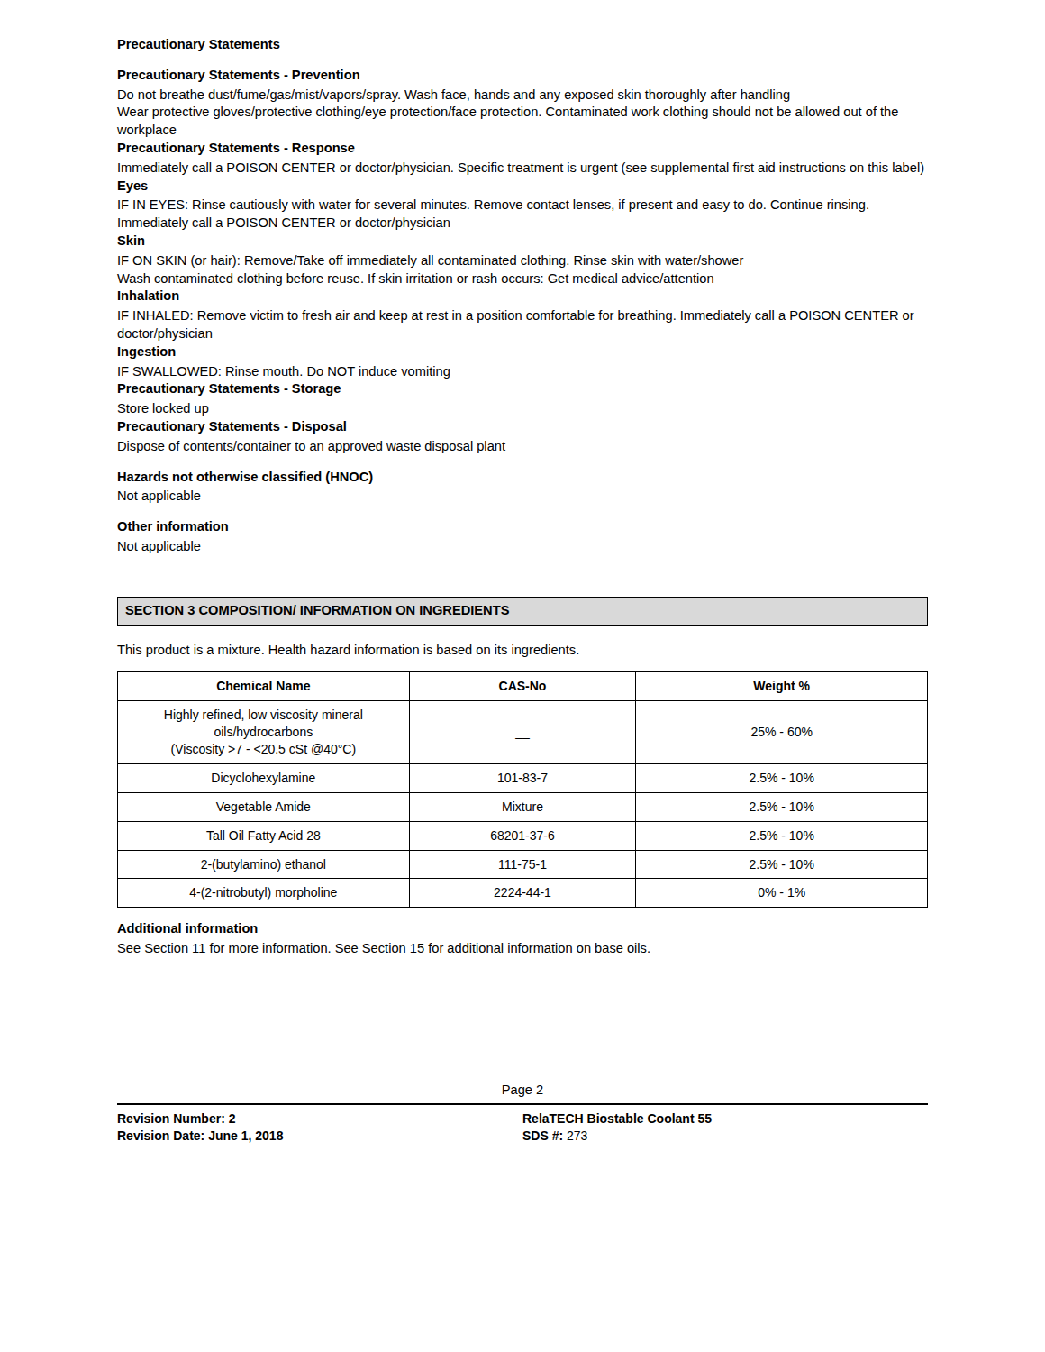Precautionary Statements
Precautionary Statements - Prevention
Do not breathe dust/fume/gas/mist/vapors/spray. Wash face, hands and any exposed skin thoroughly after handling
Wear protective gloves/protective clothing/eye protection/face protection. Contaminated work clothing should not be allowed out of the workplace
Precautionary Statements - Response
Immediately call a POISON CENTER or doctor/physician. Specific treatment is urgent (see supplemental first aid instructions on this label)
Eyes
IF IN EYES: Rinse cautiously with water for several minutes. Remove contact lenses, if present and easy to do. Continue rinsing. Immediately call a POISON CENTER or doctor/physician
Skin
IF ON SKIN (or hair): Remove/Take off immediately all contaminated clothing. Rinse skin with water/shower
Wash contaminated clothing before reuse. If skin irritation or rash occurs: Get medical advice/attention
Inhalation
IF INHALED: Remove victim to fresh air and keep at rest in a position comfortable for breathing. Immediately call a POISON CENTER or doctor/physician
Ingestion
IF SWALLOWED: Rinse mouth. Do NOT induce vomiting
Precautionary Statements - Storage
Store locked up
Precautionary Statements - Disposal
Dispose of contents/container to an approved waste disposal plant
Hazards not otherwise classified (HNOC)
Not applicable
Other information
Not applicable
SECTION 3 COMPOSITION/ INFORMATION ON INGREDIENTS
This product is a mixture. Health hazard information is based on its ingredients.
| Chemical Name | CAS-No | Weight % |
| --- | --- | --- |
| Highly refined, low viscosity mineral oils/hydrocarbons (Viscosity >7 - <20.5 cSt @40°C) | __ | 25% - 60% |
| Dicyclohexylamine | 101-83-7 | 2.5% - 10% |
| Vegetable Amide | Mixture | 2.5% - 10% |
| Tall Oil Fatty Acid 28 | 68201-37-6 | 2.5% - 10% |
| 2-(butylamino) ethanol | 111-75-1 | 2.5% - 10% |
| 4-(2-nitrobutyl) morpholine | 2224-44-1 | 0% - 1% |
Additional information
See Section 11 for more information. See Section 15 for additional information on base oils.
Page 2
| Revision Number: 2 | RelaTECH Biostable Coolant 55 |
| Revision Date: June 1, 2018 | SDS #: 273 |